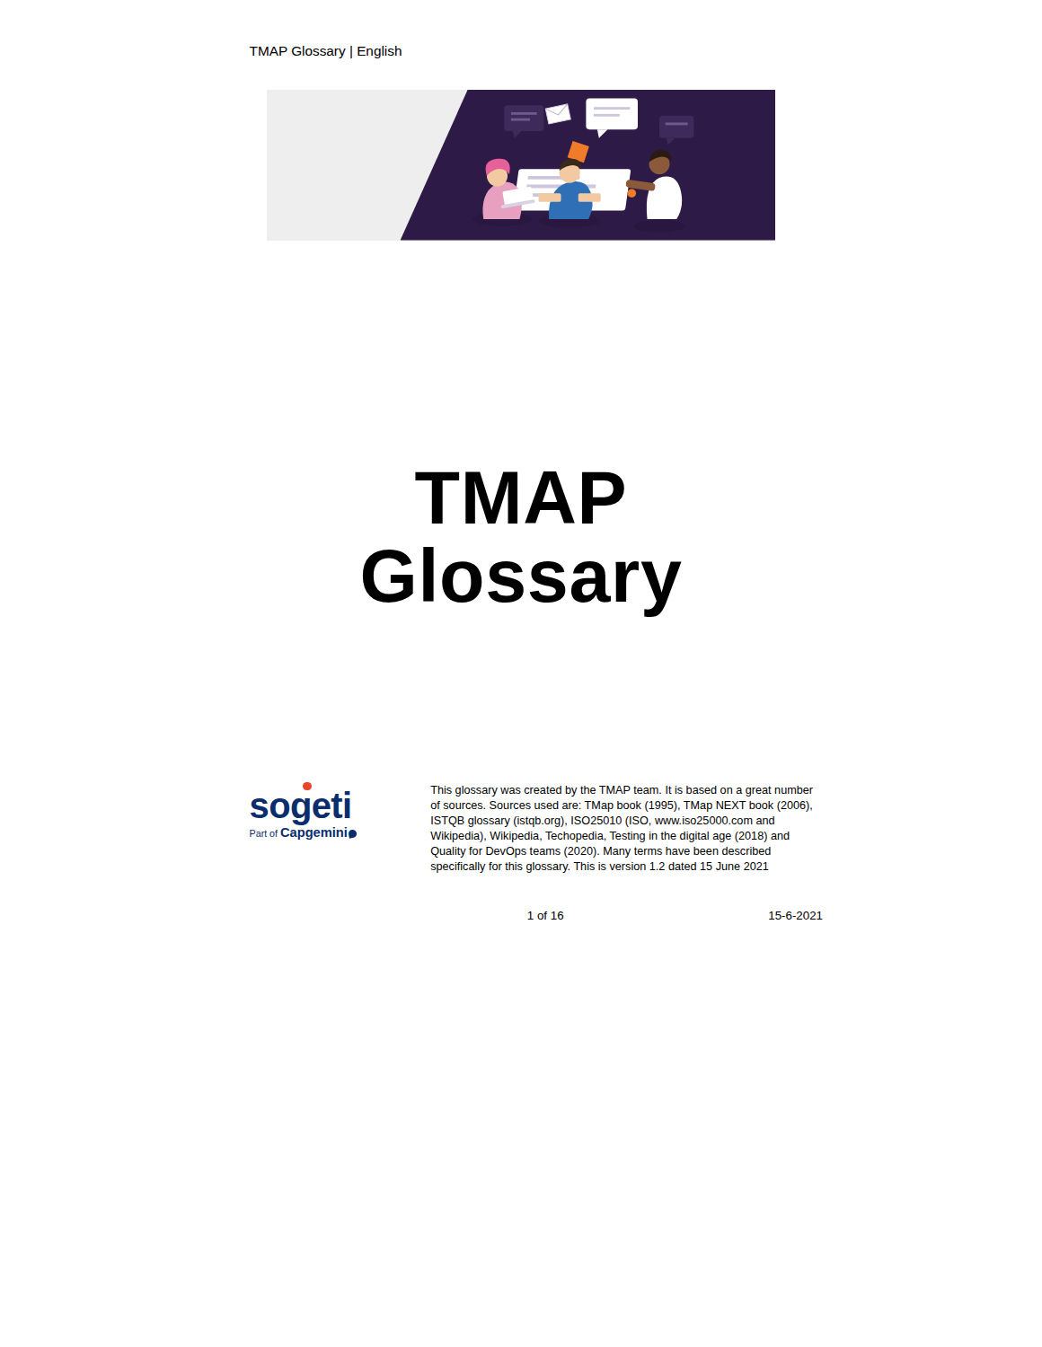TMAP Glossary | English
TMAP Glossary
sogeti
Part of Capgemini
This glossary was created by the TMAP team. It is based on a great number of sources. Sources used are: TMap book (1995), TMap NEXT book (2006), ISTQB glossary (istqb.org), ISO25010 (ISO, www.iso25000.com and Wikipedia), Wikipedia, Techopedia, Testing in the digital age (2018) and Quality for DevOps teams (2020). Many terms have been described specifically for this glossary. This is version 1.2 dated 15 June 2021
1 of 16
15-6-2021